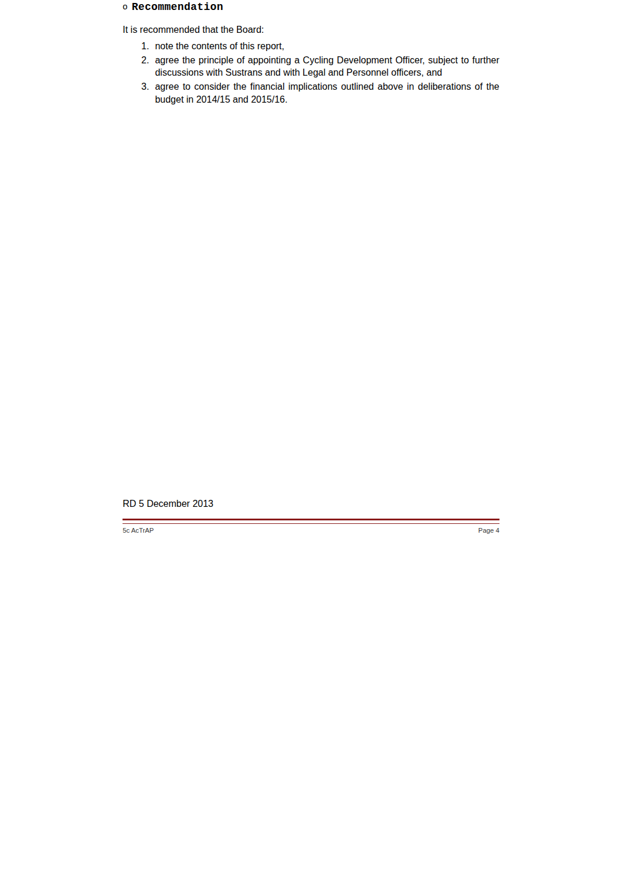o Recommendation
It is recommended that the Board:
note the contents of this report,
agree the principle of appointing a Cycling Development Officer, subject to further discussions with Sustrans and with Legal and Personnel officers, and
agree to consider the financial implications outlined above in deliberations of the budget in 2014/15 and 2015/16.
RD 5 December 2013
5c AcTrAP Page 4